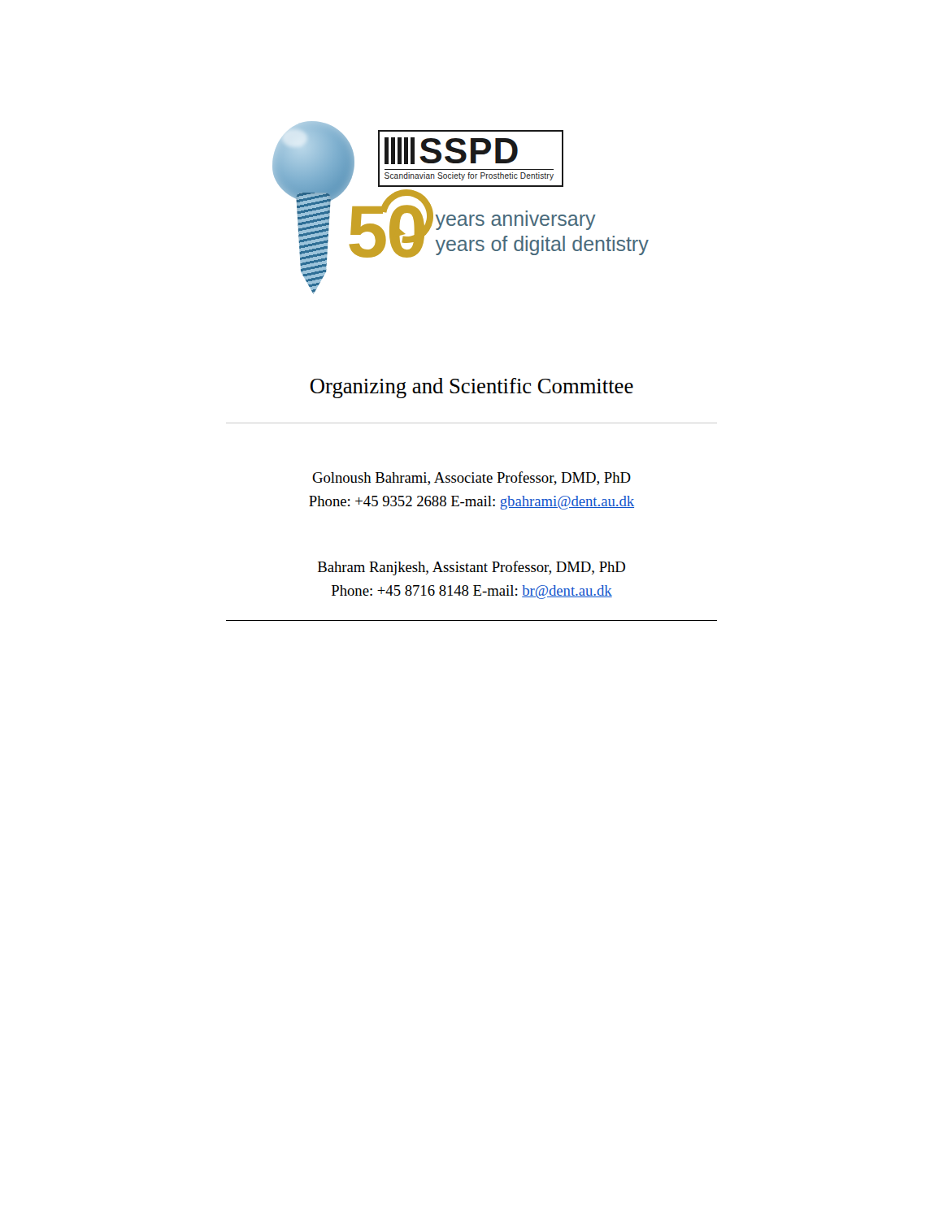SSPD
Scandinavian Society for Prosthetic Dentistry
5 0
years anniversary
years of digital dentistry
Organizing and Scientific Committee
Golnoush Bahrami, Associate Professor, DMD, PhD
Phone: +45 9352 2688 E-mail: gbahrami@dent.au.dk
Bahram Ranjkesh, Assistant Professor, DMD, PhD
Phone: +45 8716 8148 E-mail: br@dent.au.dk